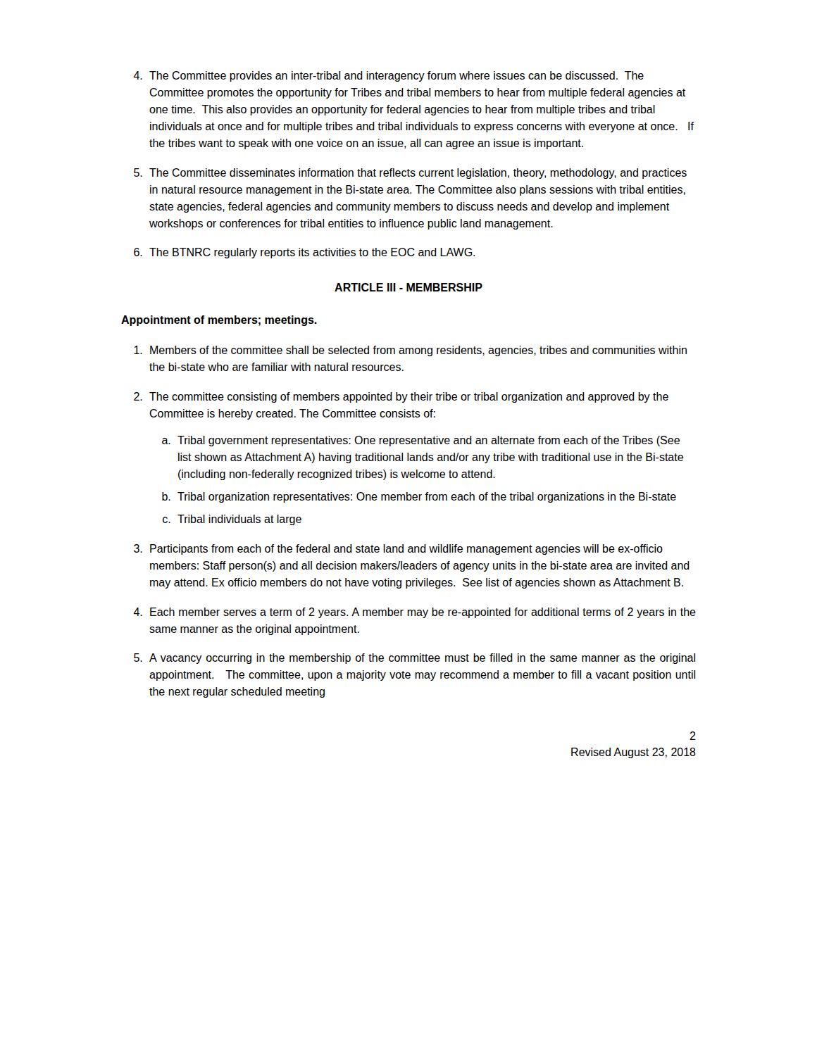The Committee provides an inter-tribal and interagency forum where issues can be discussed. The Committee promotes the opportunity for Tribes and tribal members to hear from multiple federal agencies at one time. This also provides an opportunity for federal agencies to hear from multiple tribes and tribal individuals at once and for multiple tribes and tribal individuals to express concerns with everyone at once. If the tribes want to speak with one voice on an issue, all can agree an issue is important.
The Committee disseminates information that reflects current legislation, theory, methodology, and practices in natural resource management in the Bi-state area. The Committee also plans sessions with tribal entities, state agencies, federal agencies and community members to discuss needs and develop and implement workshops or conferences for tribal entities to influence public land management.
The BTNRC regularly reports its activities to the EOC and LAWG.
ARTICLE III - MEMBERSHIP
Appointment of members; meetings.
Members of the committee shall be selected from among residents, agencies, tribes and communities within the bi-state who are familiar with natural resources.
The committee consisting of members appointed by their tribe or tribal organization and approved by the Committee is hereby created. The Committee consists of:
Tribal government representatives: One representative and an alternate from each of the Tribes (See list shown as Attachment A) having traditional lands and/or any tribe with traditional use in the Bi-state (including non-federally recognized tribes) is welcome to attend.
Tribal organization representatives: One member from each of the tribal organizations in the Bi-state
Tribal individuals at large
Participants from each of the federal and state land and wildlife management agencies will be ex-officio members: Staff person(s) and all decision makers/leaders of agency units in the bi-state area are invited and may attend. Ex officio members do not have voting privileges. See list of agencies shown as Attachment B.
Each member serves a term of 2 years. A member may be re-appointed for additional terms of 2 years in the same manner as the original appointment.
A vacancy occurring in the membership of the committee must be filled in the same manner as the original appointment. The committee, upon a majority vote may recommend a member to fill a vacant position until the next regular scheduled meeting
2
Revised August 23, 2018